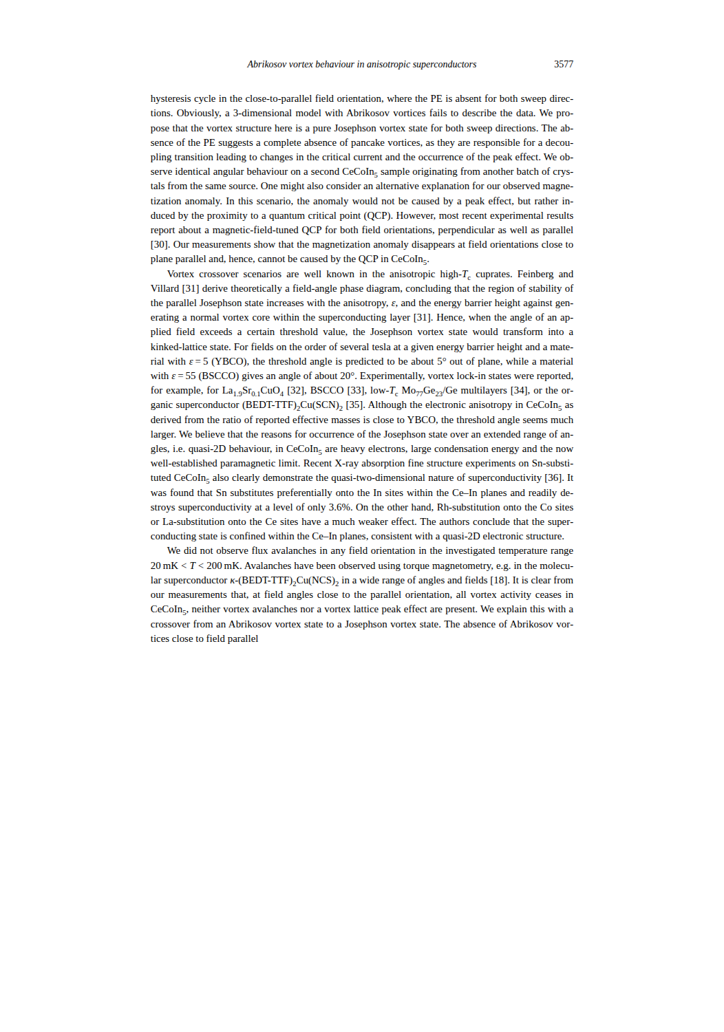Abrikosov vortex behaviour in anisotropic superconductors 3577
hysteresis cycle in the close-to-parallel field orientation, where the PE is absent for both sweep directions. Obviously, a 3-dimensional model with Abrikosov vortices fails to describe the data. We propose that the vortex structure here is a pure Josephson vortex state for both sweep directions. The absence of the PE suggests a complete absence of pancake vortices, as they are responsible for a decoupling transition leading to changes in the critical current and the occurrence of the peak effect. We observe identical angular behaviour on a second CeCoIn5 sample originating from another batch of crystals from the same source. One might also consider an alternative explanation for our observed magnetization anomaly. In this scenario, the anomaly would not be caused by a peak effect, but rather induced by the proximity to a quantum critical point (QCP). However, most recent experimental results report about a magnetic-field-tuned QCP for both field orientations, perpendicular as well as parallel [30]. Our measurements show that the magnetization anomaly disappears at field orientations close to plane parallel and, hence, cannot be caused by the QCP in CeCoIn5.
Vortex crossover scenarios are well known in the anisotropic high-Tc cuprates. Feinberg and Villard [31] derive theoretically a field-angle phase diagram, concluding that the region of stability of the parallel Josephson state increases with the anisotropy, ε, and the energy barrier height against generating a normal vortex core within the superconducting layer [31]. Hence, when the angle of an applied field exceeds a certain threshold value, the Josephson vortex state would transform into a kinked-lattice state. For fields on the order of several tesla at a given energy barrier height and a material with ε = 5 (YBCO), the threshold angle is predicted to be about 5° out of plane, while a material with ε = 55 (BSCCO) gives an angle of about 20°. Experimentally, vortex lock-in states were reported, for example, for La1.9Sr0.1CuO4 [32], BSCCO [33], low-Tc Mo77Ge23/Ge multilayers [34], or the organic superconductor (BEDT-TTF)2Cu(SCN)2 [35]. Although the electronic anisotropy in CeCoIn5 as derived from the ratio of reported effective masses is close to YBCO, the threshold angle seems much larger. We believe that the reasons for occurrence of the Josephson state over an extended range of angles, i.e. quasi-2D behaviour, in CeCoIn5 are heavy electrons, large condensation energy and the now well-established paramagnetic limit. Recent X-ray absorption fine structure experiments on Sn-substituted CeCoIn5 also clearly demonstrate the quasi-two-dimensional nature of superconductivity [36]. It was found that Sn substitutes preferentially onto the In sites within the Ce–In planes and readily destroys superconductivity at a level of only 3.6%. On the other hand, Rh-substitution onto the Co sites or La-substitution onto the Ce sites have a much weaker effect. The authors conclude that the superconducting state is confined within the Ce–In planes, consistent with a quasi-2D electronic structure.
We did not observe flux avalanches in any field orientation in the investigated temperature range 20 mK < T < 200 mK. Avalanches have been observed using torque magnetometry, e.g. in the molecular superconductor κ-(BEDT-TTF)2Cu(NCS)2 in a wide range of angles and fields [18]. It is clear from our measurements that, at field angles close to the parallel orientation, all vortex activity ceases in CeCoIn5, neither vortex avalanches nor a vortex lattice peak effect are present. We explain this with a crossover from an Abrikosov vortex state to a Josephson vortex state. The absence of Abrikosov vortices close to field parallel